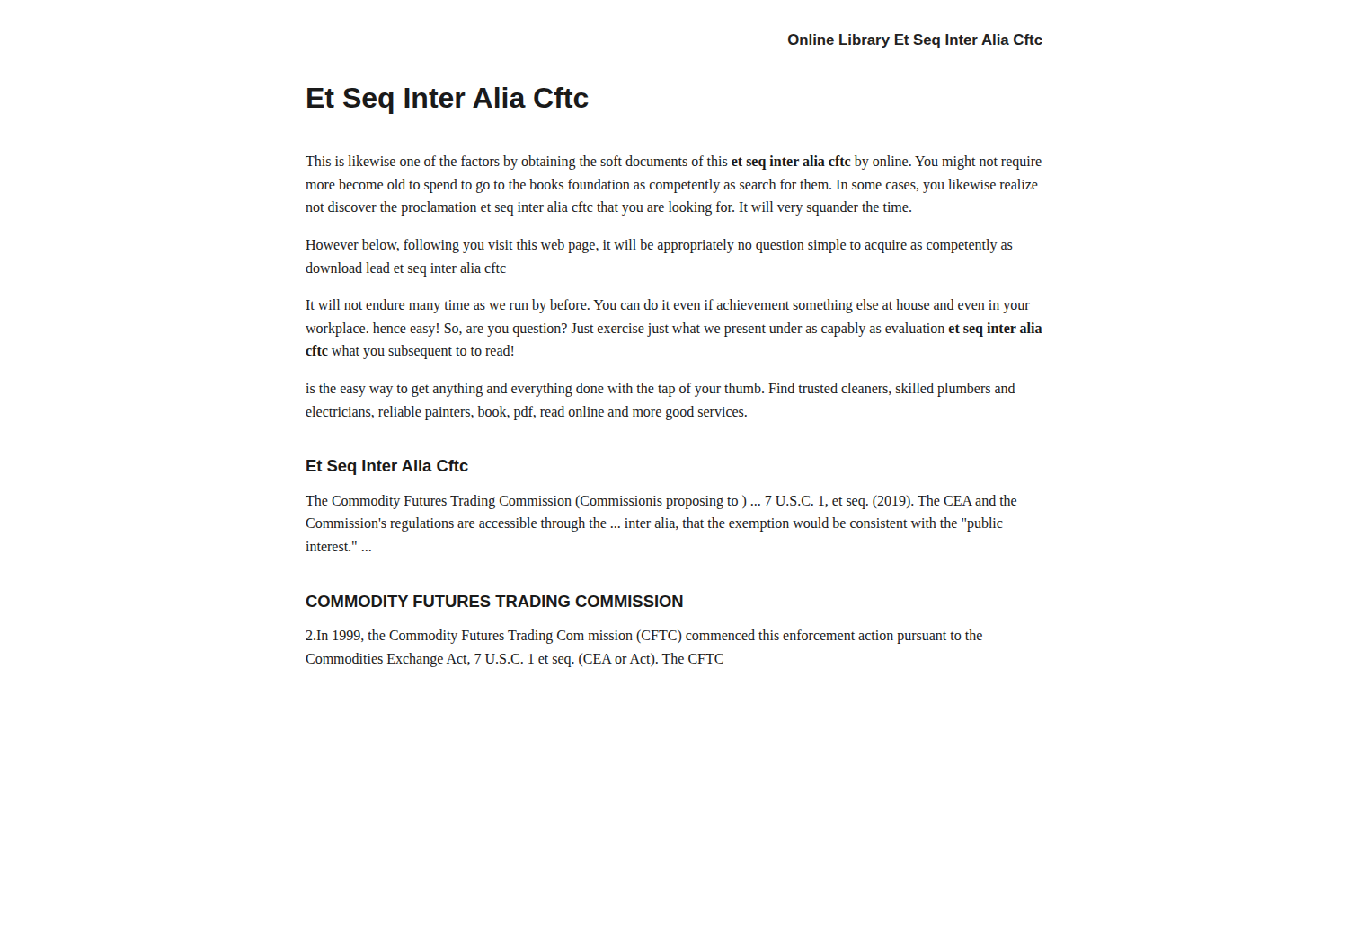Online Library Et Seq Inter Alia Cftc
Et Seq Inter Alia Cftc
This is likewise one of the factors by obtaining the soft documents of this et seq inter alia cftc by online. You might not require more become old to spend to go to the books foundation as competently as search for them. In some cases, you likewise realize not discover the proclamation et seq inter alia cftc that you are looking for. It will very squander the time.
However below, following you visit this web page, it will be appropriately no question simple to acquire as competently as download lead et seq inter alia cftc
It will not endure many time as we run by before. You can do it even if achievement something else at house and even in your workplace. hence easy! So, are you question? Just exercise just what we present under as capably as evaluation et seq inter alia cftc what you subsequent to to read!
is the easy way to get anything and everything done with the tap of your thumb. Find trusted cleaners, skilled plumbers and electricians, reliable painters, book, pdf, read online and more good services.
Et Seq Inter Alia Cftc
The Commodity Futures Trading Commission (Commissionis proposing to ) ... 7 U.S.C. 1, et seq. (2019). The CEA and the Commission's regulations are accessible through the ... inter alia, that the exemption would be consistent with the "public interest." ...
COMMODITY FUTURES TRADING COMMISSION
2.In 1999, the Commodity Futures Trading Com mission (CFTC) commenced this enforcement action pursuant to the Commodities Exchange Act, 7 U.S.C. 1 et seq. (CEA or Act). The CFTC